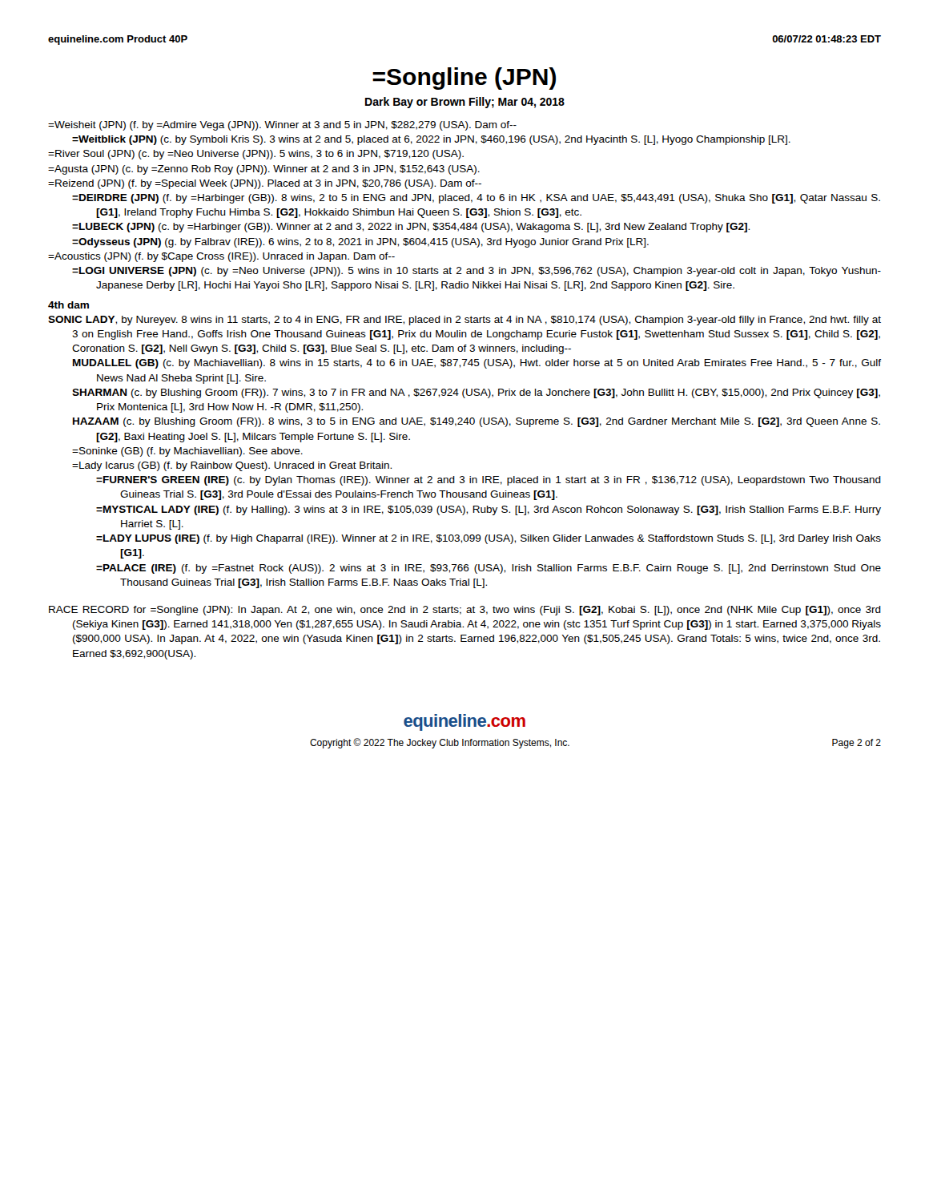equineline.com Product 40P 06/07/22 01:48:23 EDT
=Songline (JPN)
Dark Bay or Brown Filly; Mar 04, 2018
=Weisheit (JPN) (f. by =Admire Vega (JPN)). Winner at 3 and 5 in JPN, $282,279 (USA). Dam of--
=Weitblick (JPN) (c. by Symboli Kris S). 3 wins at 2 and 5, placed at 6, 2022 in JPN, $460,196 (USA), 2nd Hyacinth S. [L], Hyogo Championship [LR].
=River Soul (JPN) (c. by =Neo Universe (JPN)). 5 wins, 3 to 6 in JPN, $719,120 (USA).
=Agusta (JPN) (c. by =Zenno Rob Roy (JPN)). Winner at 2 and 3 in JPN, $152,643 (USA).
=Reizend (JPN) (f. by =Special Week (JPN)). Placed at 3 in JPN, $20,786 (USA). Dam of--
=DEIRDRE (JPN) (f. by =Harbinger (GB)). 8 wins, 2 to 5 in ENG and JPN, placed, 4 to 6 in HK , KSA and UAE, $5,443,491 (USA), Shuka Sho [G1], Qatar Nassau S. [G1], Ireland Trophy Fuchu Himba S. [G2], Hokkaido Shimbun Hai Queen S. [G3], Shion S. [G3], etc.
=LUBECK (JPN) (c. by =Harbinger (GB)). Winner at 2 and 3, 2022 in JPN, $354,484 (USA), Wakagoma S. [L], 3rd New Zealand Trophy [G2].
=Odysseus (JPN) (g. by Falbrav (IRE)). 6 wins, 2 to 8, 2021 in JPN, $604,415 (USA), 3rd Hyogo Junior Grand Prix [LR].
=Acoustics (JPN) (f. by $Cape Cross (IRE)). Unraced in Japan. Dam of--
=LOGI UNIVERSE (JPN) (c. by =Neo Universe (JPN)). 5 wins in 10 starts at 2 and 3 in JPN, $3,596,762 (USA), Champion 3-year-old colt in Japan, Tokyo Yushun-Japanese Derby [LR], Hochi Hai Yayoi Sho [LR], Sapporo Nisai S. [LR], Radio Nikkei Hai Nisai S. [LR], 2nd Sapporo Kinen [G2]. Sire.
4th dam
SONIC LADY, by Nureyev. 8 wins in 11 starts, 2 to 4 in ENG, FR and IRE, placed in 2 starts at 4 in NA , $810,174 (USA), Champion 3-year-old filly in France, 2nd hwt. filly at 3 on English Free Hand., Goffs Irish One Thousand Guineas [G1], Prix du Moulin de Longchamp Ecurie Fustok [G1], Swettenham Stud Sussex S. [G1], Child S. [G2], Coronation S. [G2], Nell Gwyn S. [G3], Child S. [G3], Blue Seal S. [L], etc. Dam of 3 winners, including--
MUDALLEL (GB) (c. by Machiavellian). 8 wins in 15 starts, 4 to 6 in UAE, $87,745 (USA), Hwt. older horse at 5 on United Arab Emirates Free Hand., 5 - 7 fur., Gulf News Nad Al Sheba Sprint [L]. Sire.
SHARMAN (c. by Blushing Groom (FR)). 7 wins, 3 to 7 in FR and NA , $267,924 (USA), Prix de la Jonchere [G3], John Bullitt H. (CBY, $15,000), 2nd Prix Quincey [G3], Prix Montenica [L], 3rd How Now H. -R (DMR, $11,250).
HAZAAM (c. by Blushing Groom (FR)). 8 wins, 3 to 5 in ENG and UAE, $149,240 (USA), Supreme S. [G3], 2nd Gardner Merchant Mile S. [G2], 3rd Queen Anne S. [G2], Baxi Heating Joel S. [L], Milcars Temple Fortune S. [L]. Sire.
=Soninke (GB) (f. by Machiavellian). See above.
=Lady Icarus (GB) (f. by Rainbow Quest). Unraced in Great Britain.
=FURNER'S GREEN (IRE) (c. by Dylan Thomas (IRE)). Winner at 2 and 3 in IRE, placed in 1 start at 3 in FR , $136,712 (USA), Leopardstown Two Thousand Guineas Trial S. [G3], 3rd Poule d'Essai des Poulains-French Two Thousand Guineas [G1].
=MYSTICAL LADY (IRE) (f. by Halling). 3 wins at 3 in IRE, $105,039 (USA), Ruby S. [L], 3rd Ascon Rohcon Solonaway S. [G3], Irish Stallion Farms E.B.F. Hurry Harriet S. [L].
=LADY LUPUS (IRE) (f. by High Chaparral (IRE)). Winner at 2 in IRE, $103,099 (USA), Silken Glider Lanwades & Staffordstown Studs S. [L], 3rd Darley Irish Oaks [G1].
=PALACE (IRE) (f. by =Fastnet Rock (AUS)). 2 wins at 3 in IRE, $93,766 (USA), Irish Stallion Farms E.B.F. Cairn Rouge S. [L], 2nd Derrinstown Stud One Thousand Guineas Trial [G3], Irish Stallion Farms E.B.F. Naas Oaks Trial [L].
RACE RECORD for =Songline (JPN): In Japan. At 2, one win, once 2nd in 2 starts; at 3, two wins (Fuji S. [G2], Kobai S. [L]), once 2nd (NHK Mile Cup [G1]), once 3rd (Sekiya Kinen [G3]). Earned 141,318,000 Yen ($1,287,655 USA). In Saudi Arabia. At 4, 2022, one win (stc 1351 Turf Sprint Cup [G3]) in 1 start. Earned 3,375,000 Riyals ($900,000 USA). In Japan. At 4, 2022, one win (Yasuda Kinen [G1]) in 2 starts. Earned 196,822,000 Yen ($1,505,245 USA). Grand Totals: 5 wins, twice 2nd, once 3rd. Earned $3,692,900(USA).
equineline.com
Copyright © 2022 The Jockey Club Information Systems, Inc. Page 2 of 2